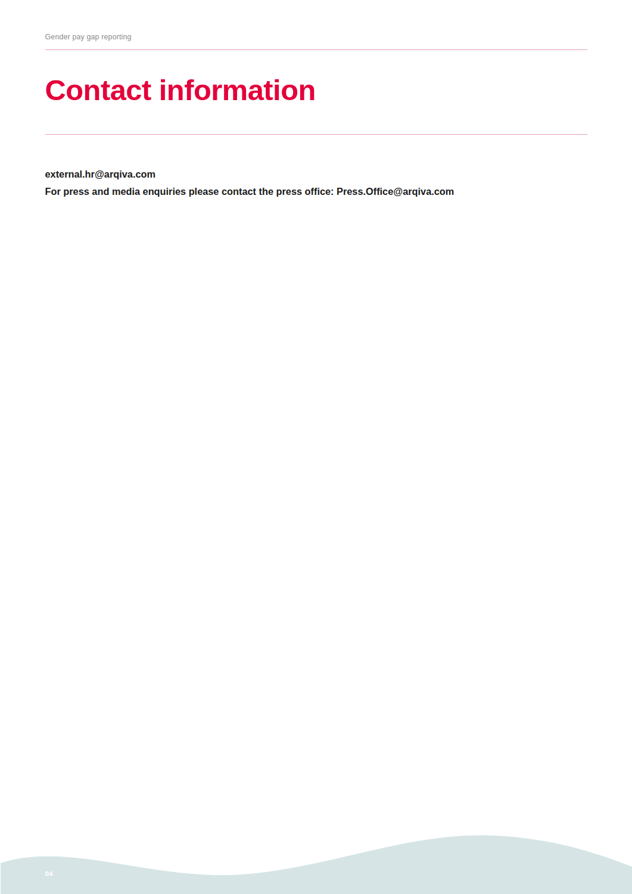Gender pay gap reporting
Contact information
external.hr@arqiva.com
For press and media enquiries please contact the press office: Press.Office@arqiva.com
04